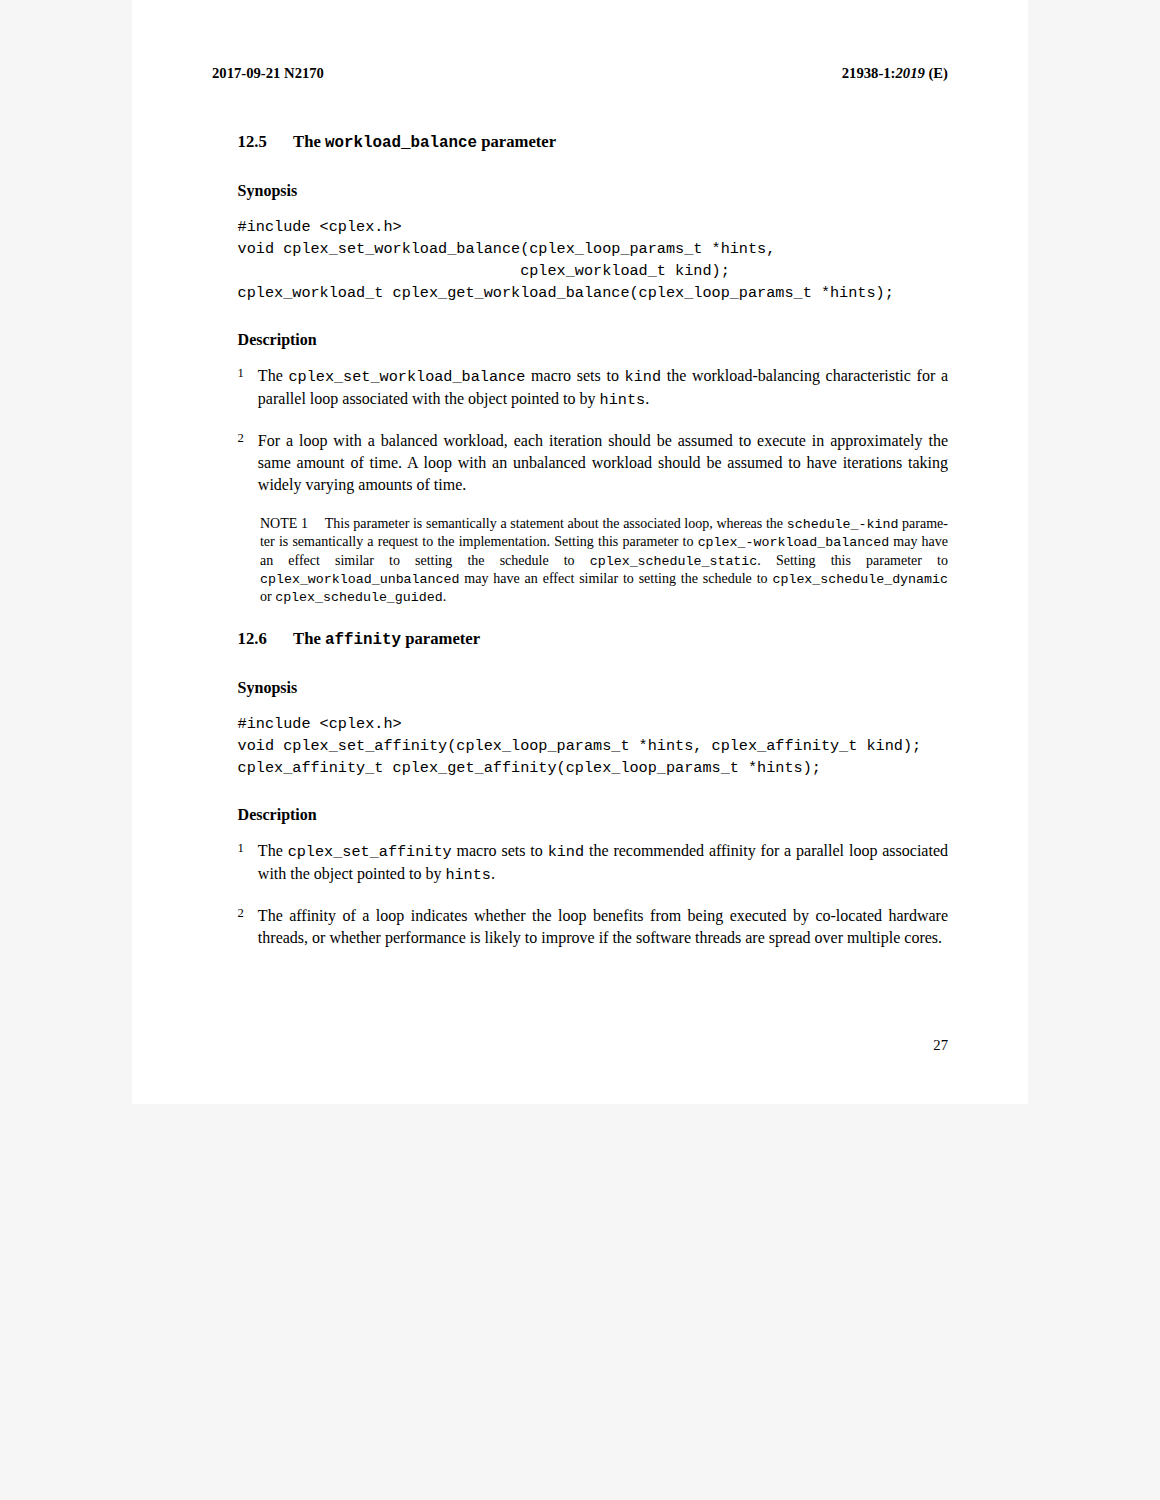2017-09-21 N2170
21938-1:2019 (E)
12.5 The workload_balance parameter
Synopsis
#include <cplex.h>
void cplex_set_workload_balance(cplex_loop_params_t *hints,
                               cplex_workload_t kind);
cplex_workload_t cplex_get_workload_balance(cplex_loop_params_t *hints);
Description
1
The cplex_set_workload_balance macro sets to kind the workload-balancing characteristic for a parallel loop associated with the object pointed to by hints.
2
For a loop with a balanced workload, each iteration should be assumed to execute in approximately the same amount of time. A loop with an unbalanced workload should be assumed to have iterations taking widely varying amounts of time.
NOTE 1 This parameter is semantically a statement about the associated loop, whereas the schedule_-kind parameter is semantically a request to the implementation. Setting this parameter to cplex_-workload_balanced may have an effect similar to setting the schedule to cplex_schedule_static. Setting this parameter to cplex_workload_unbalanced may have an effect similar to setting the schedule to cplex_schedule_dynamic or cplex_schedule_guided.
12.6 The affinity parameter
Synopsis
#include <cplex.h>
void cplex_set_affinity(cplex_loop_params_t *hints, cplex_affinity_t kind);
cplex_affinity_t cplex_get_affinity(cplex_loop_params_t *hints);
Description
1
The cplex_set_affinity macro sets to kind the recommended affinity for a parallel loop associated with the object pointed to by hints.
2
The affinity of a loop indicates whether the loop benefits from being executed by co-located hardware threads, or whether performance is likely to improve if the software threads are spread over multiple cores.
27